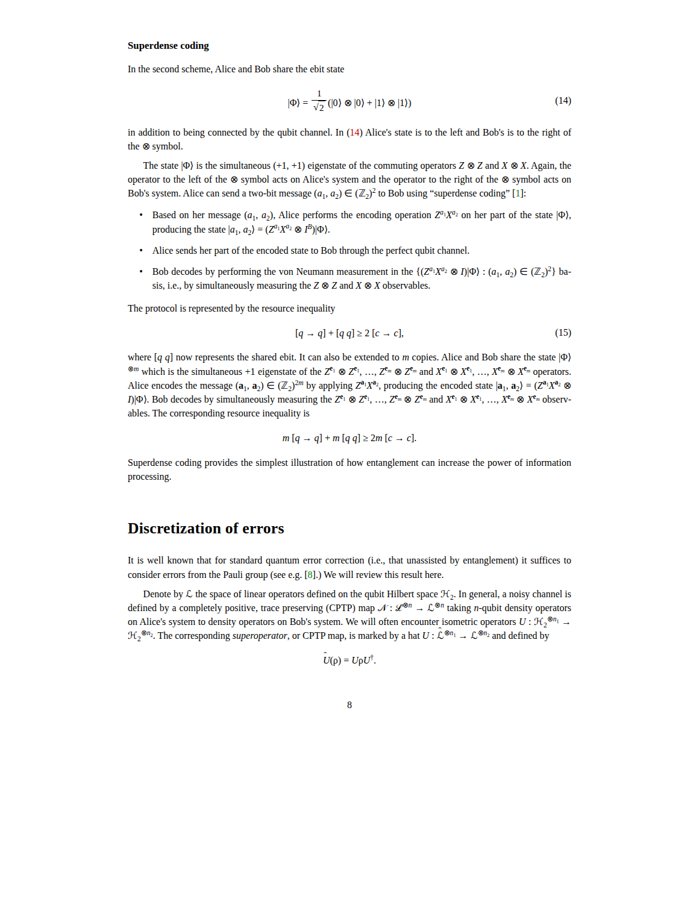Superdense coding
In the second scheme, Alice and Bob share the ebit state
|Φ⟩ = 12(|0⟩ ⊗ |0⟩ + |1⟩ ⊗ |1⟩) (14)
in addition to being connected by the qubit channel. In (14) Alice's state is to the left and Bob's is to the right of the ⊗ symbol.
The state |Φ⟩ is the simultaneous (+1, +1) eigenstate of the commuting operators Z ⊗ Z and X ⊗ X. Again, the operator to the left of the ⊗ symbol acts on Alice's system and the operator to the right of the ⊗ symbol acts on Bob's system. Alice can send a two-bit message (a1, a2) ∈ (ℤ2)2 to Bob using “superdense coding” [1]:
Based on her message (a1, a2), Alice performs the encoding operation Za1Xa2 on her part of the state |Φ⟩, producing the state |a1, a2⟩ = (Za1Xa2 ⊗ IB)|Φ⟩.
Alice sends her part of the encoded state to Bob through the perfect qubit channel.
Bob decodes by performing the von Neumann measurement in the {(Za1Xa2 ⊗ I)|Φ⟩ : (a1, a2) ∈ (ℤ2)2} basis, i.e., by simultaneously measuring the Z ⊗ Z and X ⊗ X observables.
The protocol is represented by the resource inequality
[q → q] + [q q] ≥ 2 [c → c], (15)
where [q q] now represents the shared ebit. It can also be extended to m copies. Alice and Bob share the state |Φ⟩⊗m which is the simultaneous +1 eigenstate of the Ze1 ⊗ Ze1, …, Zem ⊗ Zem and Xe1 ⊗ Xe1, …, Xem ⊗ Xem operators. Alice encodes the message (a1, a2) ∈ (ℤ2)2m by applying Za1Xa2, producing the encoded state |a1, a2⟩ = (Za1Xa2 ⊗ I)|Φ⟩. Bob decodes by simultaneously measuring the Ze1 ⊗ Ze1, …, Zem ⊗ Zem and Xe1 ⊗ Xe1, …, Xem ⊗ Xem observables. The corresponding resource inequality is
m [q → q] + m [q q] ≥ 2m [c → c].
Superdense coding provides the simplest illustration of how entanglement can increase the power of information processing.
Discretization of errors
It is well known that for standard quantum error correction (i.e., that unassisted by entanglement) it suffices to consider errors from the Pauli group (see e.g. [8].) We will review this result here.
Denote by ℒ the space of linear operators defined on the qubit Hilbert space ℋ2. In general, a noisy channel is defined by a completely positive, trace preserving (CPTP) map 𝒩 : ℒ⊗n → ℒ⊗n taking n-qubit density operators on Alice's system to density operators on Bob's system. We will often encounter isometric operators U : ℋ2⊗n1 → ℋ2⊗n2. The corresponding superoperator, or CPTP map, is marked by a hat U : ℒ⊗n1 → ℒ⊗n2 and defined by
U(ρ) = UρU†.
8